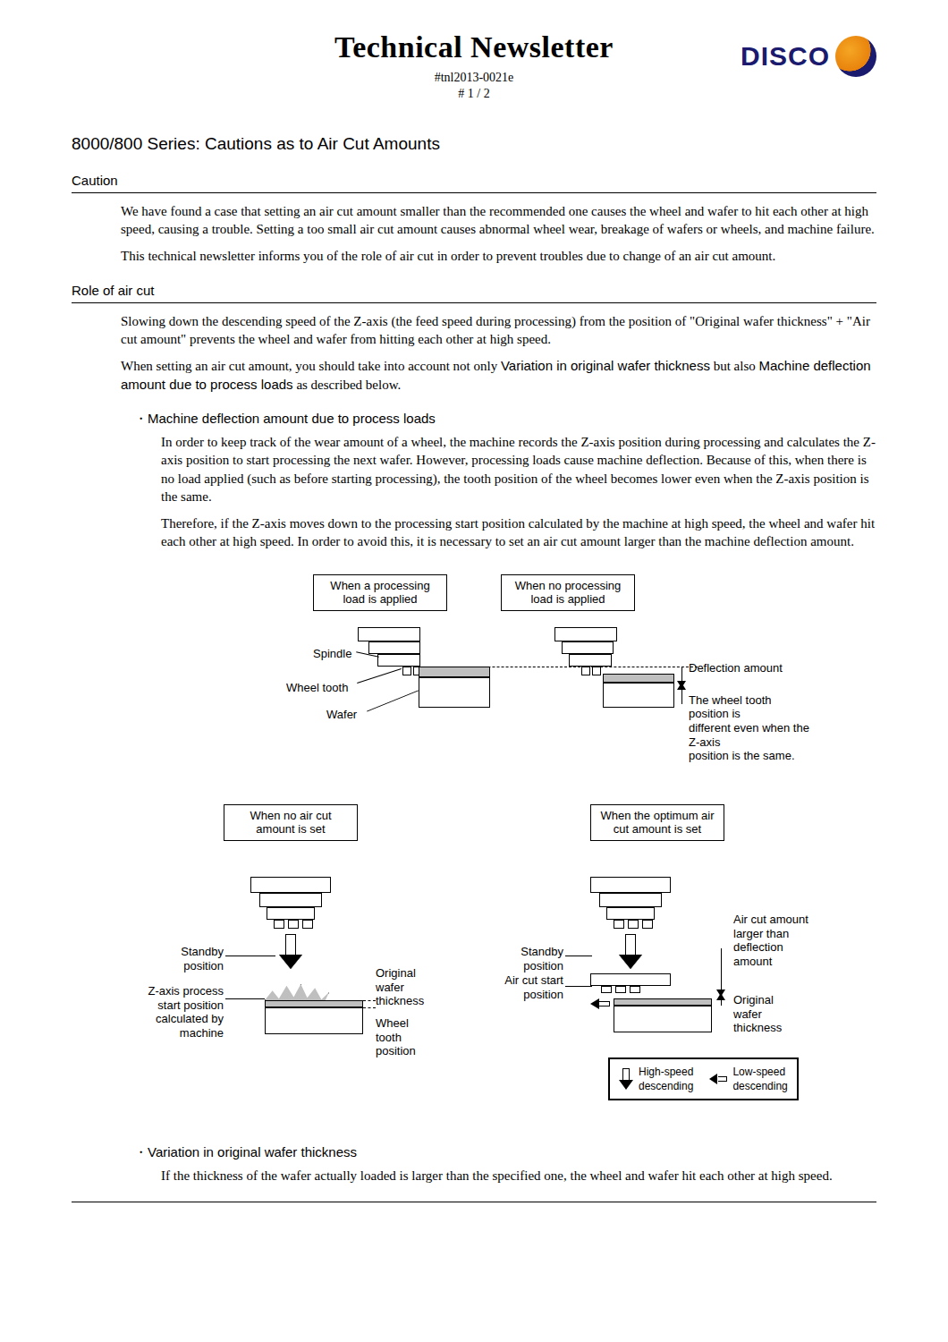Technical Newsletter
#tnl2013-0021e
# 1 / 2
DISCO
8000/800 Series: Cautions as to Air Cut Amounts
Caution
We have found a case that setting an air cut amount smaller than the recommended one causes the wheel and wafer to hit each other at high speed, causing a trouble. Setting a too small air cut amount causes abnormal wheel wear, breakage of wafers or wheels, and machine failure.
This technical newsletter informs you of the role of air cut in order to prevent troubles due to change of an air cut amount.
Role of air cut
Slowing down the descending speed of the Z-axis (the feed speed during processing) from the position of "Original wafer thickness" + "Air cut amount" prevents the wheel and wafer from hitting each other at high speed.
When setting an air cut amount, you should take into account not only Variation in original wafer thickness but also Machine deflection amount due to process loads as described below.
・Machine deflection amount due to process loads
In order to keep track of the wear amount of a wheel, the machine records the Z-axis position during processing and calculates the Z-axis position to start processing the next wafer. However, processing loads cause machine deflection. Because of this, when there is no load applied (such as before starting processing), the tooth position of the wheel becomes lower even when the Z-axis position is the same.
Therefore, if the Z-axis moves down to the processing start position calculated by the machine at high speed, the wheel and wafer hit each other at high speed. In order to avoid this, it is necessary to set an air cut amount larger than the machine deflection amount.
When a processing
load is applied
When no processing
load is applied
Spindle
Wheel tooth
Wafer
Deflection amount
The wheel tooth position is
different even when the Z-axis
position is the same.
When no air cut
amount is set
When the optimum air
cut amount is set
Standby
position
Z-axis process
start position
calculated by
machine
Original
wafer
thickness
Wheel
tooth
position
Standby
position
Air cut start
position
Air cut amount
larger than
deflection
amount
Original
wafer
thickness
High-speed
descending
Low-speed
descending
・Variation in original wafer thickness
If the thickness of the wafer actually loaded is larger than the specified one, the wheel and wafer hit each other at high speed.